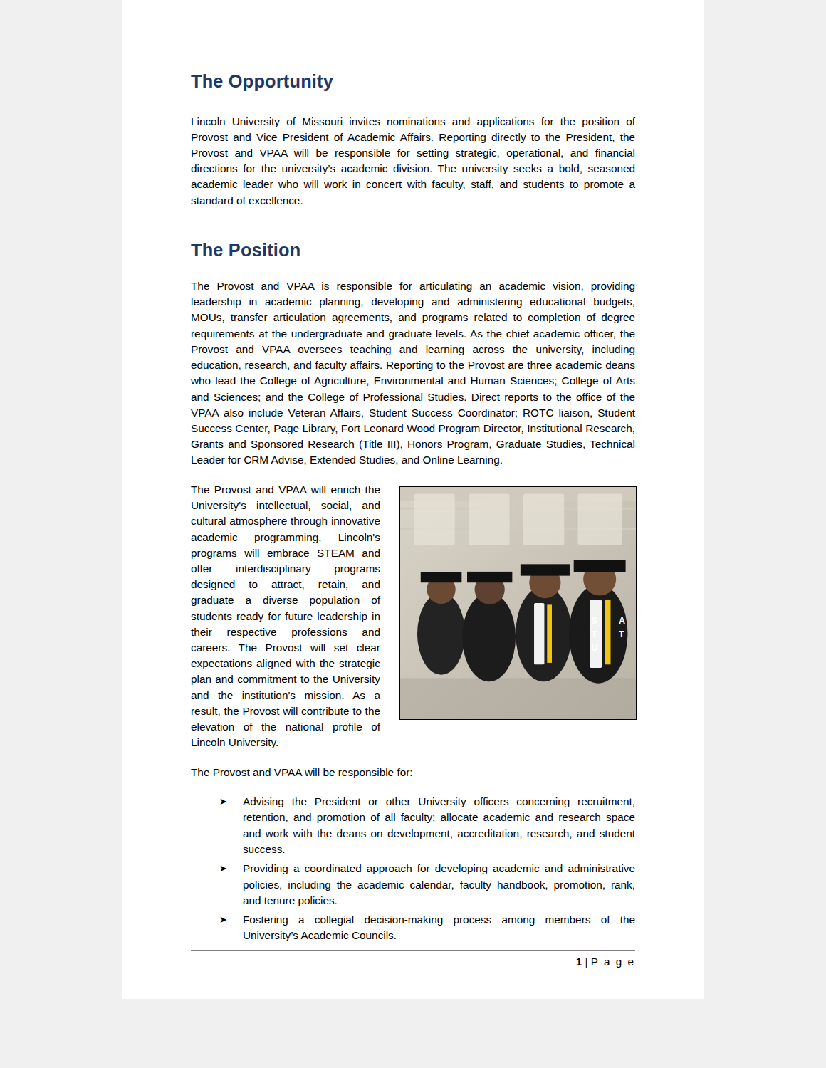The Opportunity
Lincoln University of Missouri invites nominations and applications for the position of Provost and Vice President of Academic Affairs. Reporting directly to the President, the Provost and VPAA will be responsible for setting strategic, operational, and financial directions for the university’s academic division. The university seeks a bold, seasoned academic leader who will work in concert with faculty, staff, and students to promote a standard of excellence.
The Position
The Provost and VPAA is responsible for articulating an academic vision, providing leadership in academic planning, developing and administering educational budgets, MOUs, transfer articulation agreements, and programs related to completion of degree requirements at the undergraduate and graduate levels. As the chief academic officer, the Provost and VPAA oversees teaching and learning across the university, including education, research, and faculty affairs. Reporting to the Provost are three academic deans who lead the College of Agriculture, Environmental and Human Sciences; College of Arts and Sciences; and the College of Professional Studies. Direct reports to the office of the VPAA also include Veteran Affairs, Student Success Coordinator; ROTC liaison, Student Success Center, Page Library, Fort Leonard Wood Program Director, Institutional Research, Grants and Sponsored Research (Title III), Honors Program, Graduate Studies, Technical Leader for CRM Advise, Extended Studies, and Online Learning.
The Provost and VPAA will enrich the University's intellectual, social, and cultural atmosphere through innovative academic programming. Lincoln's programs will embrace STEAM and offer interdisciplinary programs designed to attract, retain, and graduate a diverse population of students ready for future leadership in their respective professions and careers. The Provost will set clear expectations aligned with the strategic plan and commitment to the University and the institution's mission. As a result, the Provost will contribute to the elevation of the national profile of Lincoln University.
The Provost and VPAA will be responsible for:
Advising the President or other University officers concerning recruitment, retention, and promotion of all faculty; allocate academic and research space and work with the deans on development, accreditation, research, and student success.
Providing a coordinated approach for developing academic and administrative policies, including the academic calendar, faculty handbook, promotion, rank, and tenure policies.
Fostering a collegial decision-making process among members of the University’s Academic Councils.
1 | P a g e